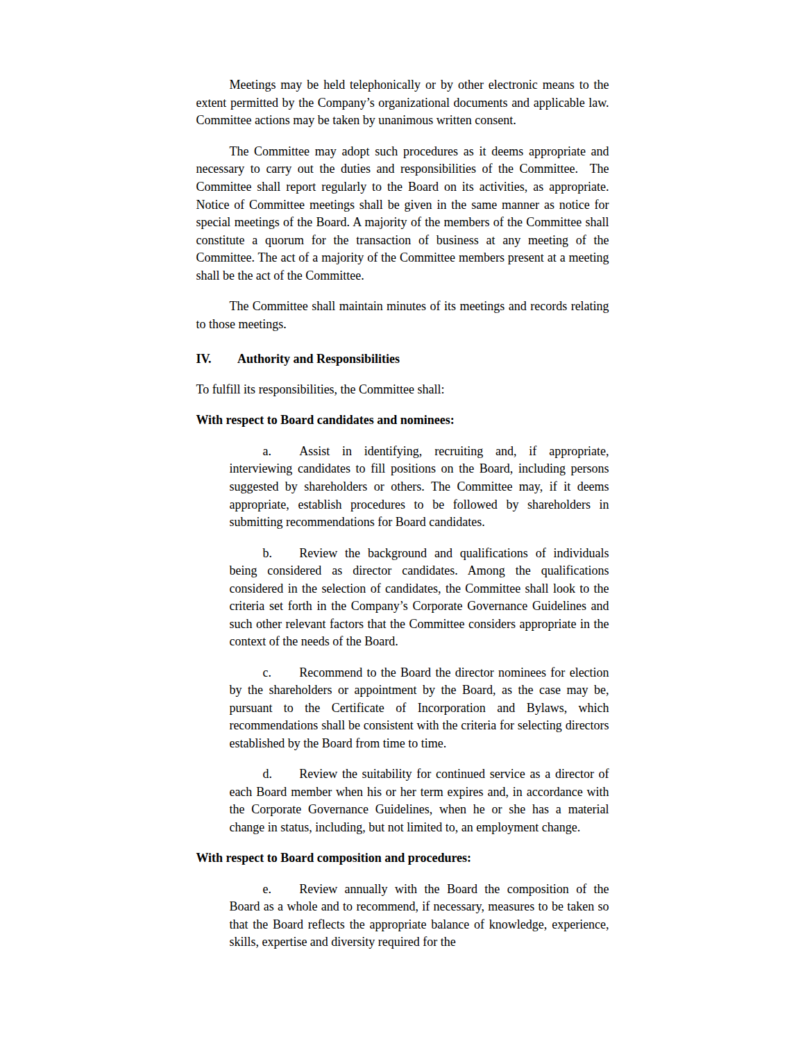Meetings may be held telephonically or by other electronic means to the extent permitted by the Company’s organizational documents and applicable law. Committee actions may be taken by unanimous written consent.
The Committee may adopt such procedures as it deems appropriate and necessary to carry out the duties and responsibilities of the Committee. The Committee shall report regularly to the Board on its activities, as appropriate. Notice of Committee meetings shall be given in the same manner as notice for special meetings of the Board. A majority of the members of the Committee shall constitute a quorum for the transaction of business at any meeting of the Committee. The act of a majority of the Committee members present at a meeting shall be the act of the Committee.
The Committee shall maintain minutes of its meetings and records relating to those meetings.
IV. Authority and Responsibilities
To fulfill its responsibilities, the Committee shall:
With respect to Board candidates and nominees:
a. Assist in identifying, recruiting and, if appropriate, interviewing candidates to fill positions on the Board, including persons suggested by shareholders or others. The Committee may, if it deems appropriate, establish procedures to be followed by shareholders in submitting recommendations for Board candidates.
b. Review the background and qualifications of individuals being considered as director candidates. Among the qualifications considered in the selection of candidates, the Committee shall look to the criteria set forth in the Company’s Corporate Governance Guidelines and such other relevant factors that the Committee considers appropriate in the context of the needs of the Board.
c. Recommend to the Board the director nominees for election by the shareholders or appointment by the Board, as the case may be, pursuant to the Certificate of Incorporation and Bylaws, which recommendations shall be consistent with the criteria for selecting directors established by the Board from time to time.
d. Review the suitability for continued service as a director of each Board member when his or her term expires and, in accordance with the Corporate Governance Guidelines, when he or she has a material change in status, including, but not limited to, an employment change.
With respect to Board composition and procedures:
e. Review annually with the Board the composition of the Board as a whole and to recommend, if necessary, measures to be taken so that the Board reflects the appropriate balance of knowledge, experience, skills, expertise and diversity required for the